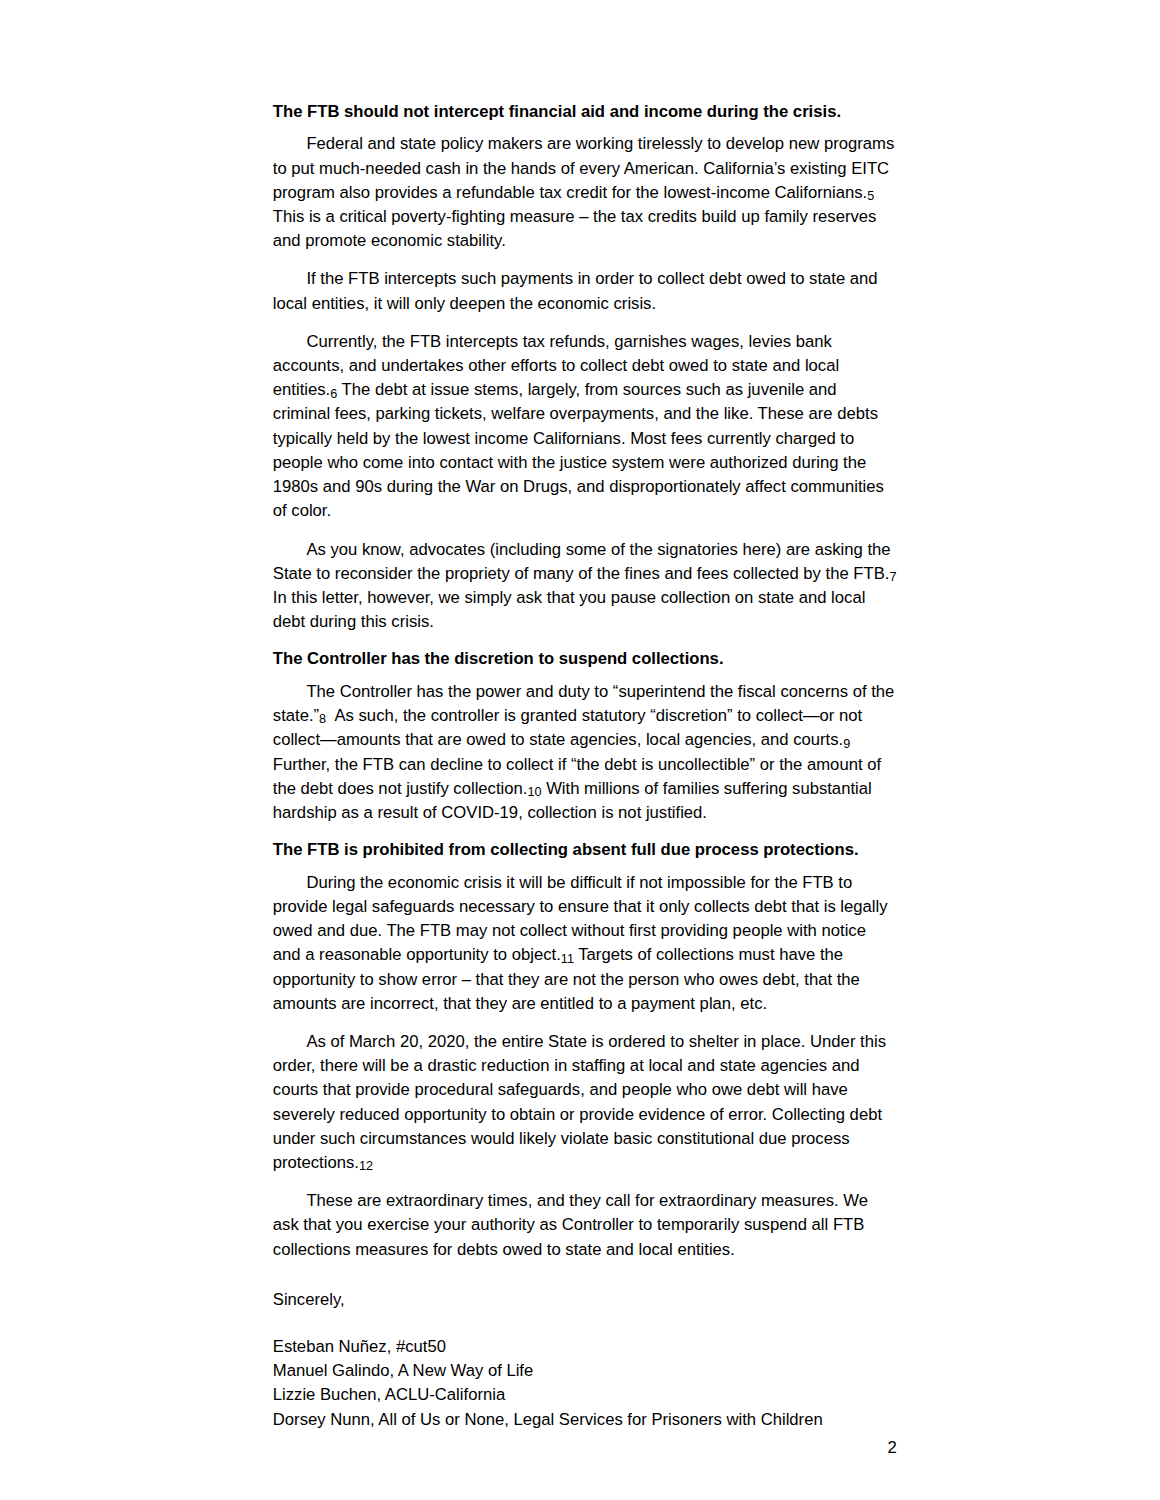The FTB should not intercept financial aid and income during the crisis.
Federal and state policy makers are working tirelessly to develop new programs to put much-needed cash in the hands of every American. California’s existing EITC program also provides a refundable tax credit for the lowest-income Californians.5 This is a critical poverty-fighting measure – the tax credits build up family reserves and promote economic stability.
If the FTB intercepts such payments in order to collect debt owed to state and local entities, it will only deepen the economic crisis.
Currently, the FTB intercepts tax refunds, garnishes wages, levies bank accounts, and undertakes other efforts to collect debt owed to state and local entities.6 The debt at issue stems, largely, from sources such as juvenile and criminal fees, parking tickets, welfare overpayments, and the like. These are debts typically held by the lowest income Californians. Most fees currently charged to people who come into contact with the justice system were authorized during the 1980s and 90s during the War on Drugs, and disproportionately affect communities of color.
As you know, advocates (including some of the signatories here) are asking the State to reconsider the propriety of many of the fines and fees collected by the FTB.7 In this letter, however, we simply ask that you pause collection on state and local debt during this crisis.
The Controller has the discretion to suspend collections.
The Controller has the power and duty to “superintend the fiscal concerns of the state.”8 As such, the controller is granted statutory “discretion” to collect—or not collect—amounts that are owed to state agencies, local agencies, and courts.9 Further, the FTB can decline to collect if “the debt is uncollectible” or the amount of the debt does not justify collection.10 With millions of families suffering substantial hardship as a result of COVID-19, collection is not justified.
The FTB is prohibited from collecting absent full due process protections.
During the economic crisis it will be difficult if not impossible for the FTB to provide legal safeguards necessary to ensure that it only collects debt that is legally owed and due. The FTB may not collect without first providing people with notice and a reasonable opportunity to object.11 Targets of collections must have the opportunity to show error – that they are not the person who owes debt, that the amounts are incorrect, that they are entitled to a payment plan, etc.
As of March 20, 2020, the entire State is ordered to shelter in place. Under this order, there will be a drastic reduction in staffing at local and state agencies and courts that provide procedural safeguards, and people who owe debt will have severely reduced opportunity to obtain or provide evidence of error. Collecting debt under such circumstances would likely violate basic constitutional due process protections.12
These are extraordinary times, and they call for extraordinary measures. We ask that you exercise your authority as Controller to temporarily suspend all FTB collections measures for debts owed to state and local entities.
Sincerely,
Esteban Nuñez, #cut50
Manuel Galindo, A New Way of Life
Lizzie Buchen, ACLU-California
Dorsey Nunn, All of Us or None, Legal Services for Prisoners with Children
2